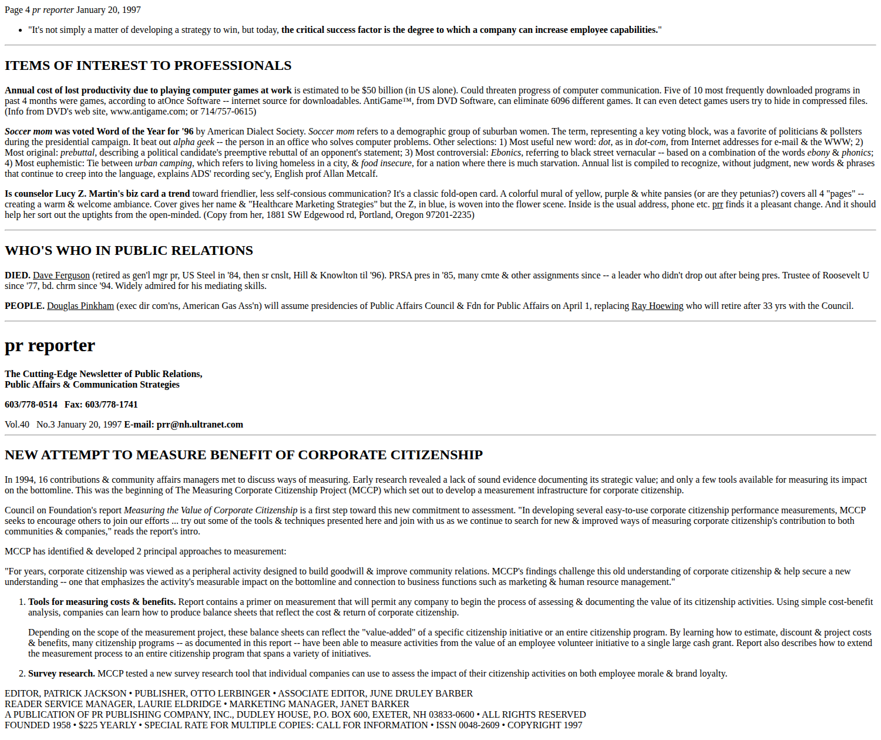Page 4 pr reporter January 20, 1997
"It's not simply a matter of developing a strategy to win, but today, the critical success factor is the degree to which a company can increase employee capabilities."
ITEMS OF INTEREST TO PROFESSIONALS
Annual cost of lost productivity due to playing computer games at work is estimated to be $50 billion (in US alone). Could threaten progress of computer communication. Five of 10 most frequently downloaded programs in past 4 months were games, according to atOnce Software -- internet source for downloadables. AntiGame™, from DVD Software, can eliminate 6096 different games. It can even detect games users try to hide in compressed files. (Info from DVD's web site, www.antigame.com; or 714/757-0615)
Soccer mom was voted Word of the Year for '96 by American Dialect Society. Soccer mom refers to a demographic group of suburban women. The term, representing a key voting block, was a favorite of politicians & pollsters during the presidential campaign. It beat out alpha geek -- the person in an office who solves computer problems. Other selections: 1) Most useful new word: dot, as in dot-com, from Internet addresses for e-mail & the WWW; 2) Most original: prebuttal, describing a political candidate's preemptive rebuttal of an opponent's statement; 3) Most controversial: Ebonics, referring to black street vernacular -- based on a combination of the words ebony & phonics; 4) Most euphemistic: Tie between urban camping, which refers to living homeless in a city, & food insecure, for a nation where there is much starvation. Annual list is compiled to recognize, without judgment, new words & phrases that continue to creep into the language, explains ADS' recording sec'y, English prof Allan Metcalf.
Is counselor Lucy Z. Martin's biz card a trend toward friendlier, less self-consious communication? It's a classic fold-open card. A colorful mural of yellow, purple & white pansies (or are they petunias?) covers all 4 "pages" -- creating a warm & welcome ambiance. Cover gives her name & "Healthcare Marketing Strategies" but the Z, in blue, is woven into the flower scene. Inside is the usual address, phone etc. prr finds it a pleasant change. And it should help her sort out the uptights from the open-minded. (Copy from her, 1881 SW Edgewood rd, Portland, Oregon 97201-2235)
WHO'S WHO IN PUBLIC RELATIONS
DIED. Dave Ferguson (retired as gen'l mgr pr, US Steel in '84, then sr cnslt, Hill & Knowlton til '96). PRSA pres in '85, many cmte & other assignments since -- a leader who didn't drop out after being pres. Trustee of Roosevelt U since '77, bd. chrm since '94. Widely admired for his mediating skills.
PEOPLE. Douglas Pinkham (exec dir com'ns, American Gas Ass'n) will assume presidencies of Public Affairs Council & Fdn for Public Affairs on April 1, replacing Ray Hoewing who will retire after 33 yrs with the Council.
pr reporter
The Cutting-Edge Newsletter of Public Relations,
Public Affairs & Communication Strategies
603/778-0514 Fax: 603/778-1741
Vol.40 No.3 January 20, 1997 E-mail: prr@nh.ultranet.com
NEW ATTEMPT TO MEASURE BENEFIT OF CORPORATE CITIZENSHIP
In 1994, 16 contributions & community affairs managers met to discuss ways of measuring. Early research revealed a lack of sound evidence documenting its strategic value; and only a few tools available for measuring its impact on the bottomline. This was the beginning of The Measuring Corporate Citizenship Project (MCCP) which set out to develop a measurement infrastructure for corporate citizenship.
Council on Foundation's report Measuring the Value of Corporate Citizenship is a first step toward this new commitment to assessment. "In developing several easy-to-use corporate citizenship performance measurements, MCCP seeks to encourage others to join our efforts ... try out some of the tools & techniques presented here and join with us as we continue to search for new & improved ways of measuring corporate citizenship's contribution to both communities & companies," reads the report's intro.
MCCP has identified & developed 2 principal approaches to measurement:
"For years, corporate citizenship was viewed as a peripheral activity designed to build goodwill & improve community relations. MCCP's findings challenge this old understanding of corporate citizenship & help secure a new understanding -- one that emphasizes the activity's measurable impact on the bottomline and connection to business functions such as marketing & human resource management."
Tools for measuring costs & benefits. Report contains a primer on measurement that will permit any company to begin the process of assessing & documenting the value of its citizenship activities. Using simple cost-benefit analysis, companies can learn how to produce balance sheets that reflect the cost & return of corporate citizenship.
Depending on the scope of the measurement project, these balance sheets can reflect the "value-added" of a specific citizenship initiative or an entire citizenship program. By learning how to estimate, discount & project costs & benefits, many citizenship programs -- as documented in this report -- have been able to measure activities from the value of an employee volunteer initiative to a single large cash grant. Report also describes how to extend the measurement process to an entire citizenship program that spans a variety of initiatives.
Survey research. MCCP tested a new survey research tool that individual companies can use to assess the impact of their citizenship activities on both employee morale & brand loyalty.
EDITOR, PATRICK JACKSON • PUBLISHER, OTTO LERBINGER • ASSOCIATE EDITOR, JUNE DRULEY BARBER
READER SERVICE MANAGER, LAURIE ELDRIDGE • MARKETING MANAGER, JANET BARKER
A PUBLICATION OF PR PUBLISHING COMPANY, INC., DUDLEY HOUSE, P.O. BOX 600, EXETER, NH 03833-0600 • ALL RIGHTS RESERVED
FOUNDED 1958 • $225 YEARLY • SPECIAL RATE FOR MULTIPLE COPIES: CALL FOR INFORMATION • ISSN 0048-2609 • COPYRIGHT 1997